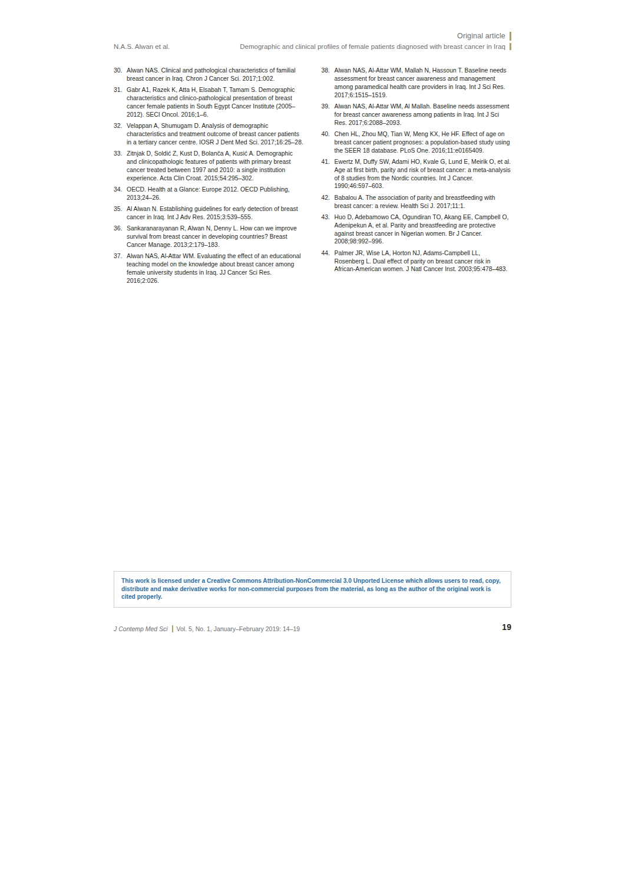Original article
N.A.S. Alwan et al. Demographic and clinical profiles of female patients diagnosed with breast cancer in Iraq
30. Alwan NAS. Clinical and pathological characteristics of familial breast cancer in Iraq. Chron J Cancer Sci. 2017;1:002.
31. Gabr A1, Razek K, Atta H, Elsabah T, Tamam S. Demographic characteristics and clinico-pathological presentation of breast cancer female patients in South Egypt Cancer Institute (2005–2012). SECI Oncol. 2016;1–6.
32. Velappan A, Shumugam D. Analysis of demographic characteristics and treatment outcome of breast cancer patients in a tertiary cancer centre. IOSR J Dent Med Sci. 2017;16:25–28.
33. Zitnjak D, Soldić Z, Kust D, Bolanča A, Kusić A. Demographic and clinicopathologic features of patients with primary breast cancer treated between 1997 and 2010: a single institution experience. Acta Clin Croat. 2015;54:295–302.
34. OECD. Health at a Glance: Europe 2012. OECD Publishing, 2013;24–26.
35. Al Alwan N. Establishing guidelines for early detection of breast cancer in Iraq. Int J Adv Res. 2015;3:539–555.
36. Sankaranarayanan R, Alwan N, Denny L. How can we improve survival from breast cancer in developing countries? Breast Cancer Manage. 2013;2:179–183.
37. Alwan NAS, Al-Attar WM. Evaluating the effect of an educational teaching model on the knowledge about breast cancer among female university students in Iraq. JJ Cancer Sci Res. 2016;2:026.
38. Alwan NAS, Al-Attar WM, Mallah N, Hassoun T. Baseline needs assessment for breast cancer awareness and management among paramedical health care providers in Iraq. Int J Sci Res. 2017;6:1515–1519.
39. Alwan NAS, Al-Attar WM, Al Mallah. Baseline needs assessment for breast cancer awareness among patients in Iraq. Int J Sci Res. 2017;6:2088–2093.
40. Chen HL, Zhou MQ, Tian W, Meng KX, He HF. Effect of age on breast cancer patient prognoses: a population-based study using the SEER 18 database. PLoS One. 2016;11:e0165409.
41. Ewertz M, Duffy SW, Adami HO, Kvale G, Lund E, Meirik O, et al. Age at first birth, parity and risk of breast cancer: a meta-analysis of 8 studies from the Nordic countries. Int J Cancer. 1990;46:597–603.
42. Babalou A. The association of parity and breastfeeding with breast cancer: a review. Health Sci J. 2017;11:1.
43. Huo D, Adebamowo CA, Ogundiran TO, Akang EE, Campbell O, Adenipekun A, et al. Parity and breastfeeding are protective against breast cancer in Nigerian women. Br J Cancer. 2008;98:992–996.
44. Palmer JR, Wise LA, Horton NJ, Adams-Campbell LL, Rosenberg L. Dual effect of parity on breast cancer risk in African-American women. J Natl Cancer Inst. 2003;95:478–483.
This work is licensed under a Creative Commons Attribution-NonCommercial 3.0 Unported License which allows users to read, copy, distribute and make derivative works for non-commercial purposes from the material, as long as the author of the original work is cited properly.
J Contemp Med Sci Vol. 5, No. 1, January–February 2019: 14–19
19